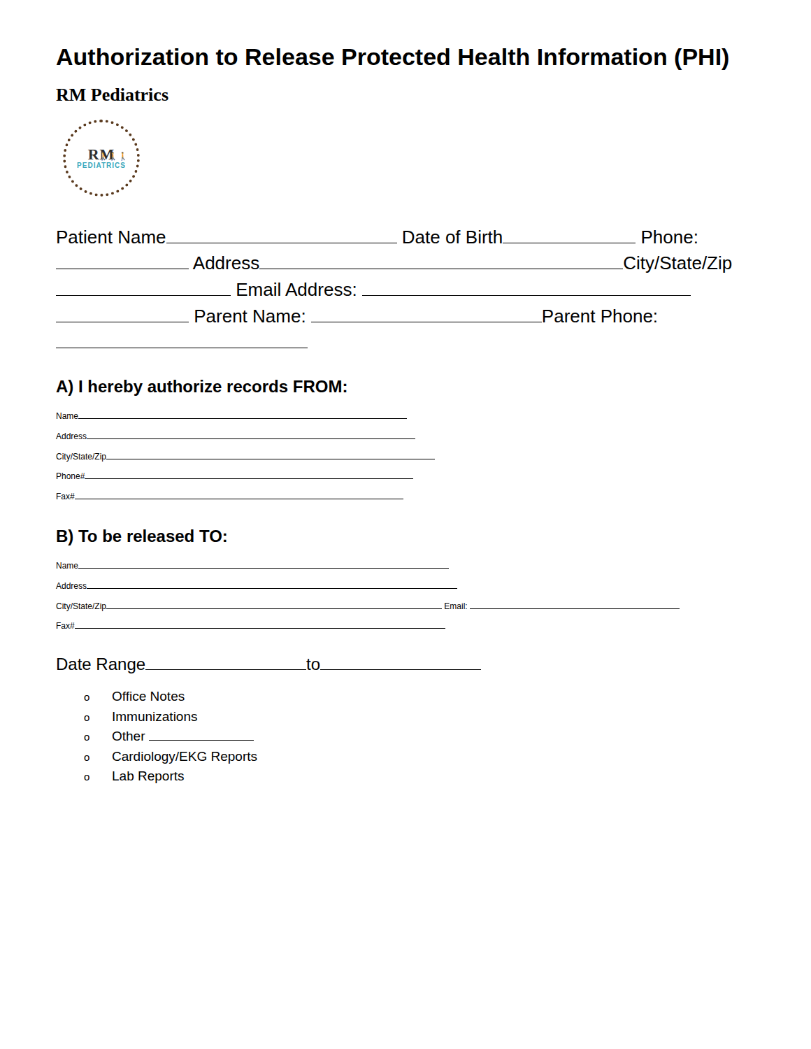Authorization to Release Protected Health Information (PHI)
RM Pediatrics
RM
🚶🚶🚶
PEDIATRICS
Patient Name Date of Birth Phone: Address City/State/Zip Email Address: Parent Name: Parent Phone:
A) I hereby authorize records FROM:
Name
Address
City/State/Zip
Phone#
Fax#
B) To be released TO:
Name
Address
City/State/Zip Email:
Fax#
Date Range to
Office Notes
Immunizations
Other
Cardiology/EKG Reports
Lab Reports